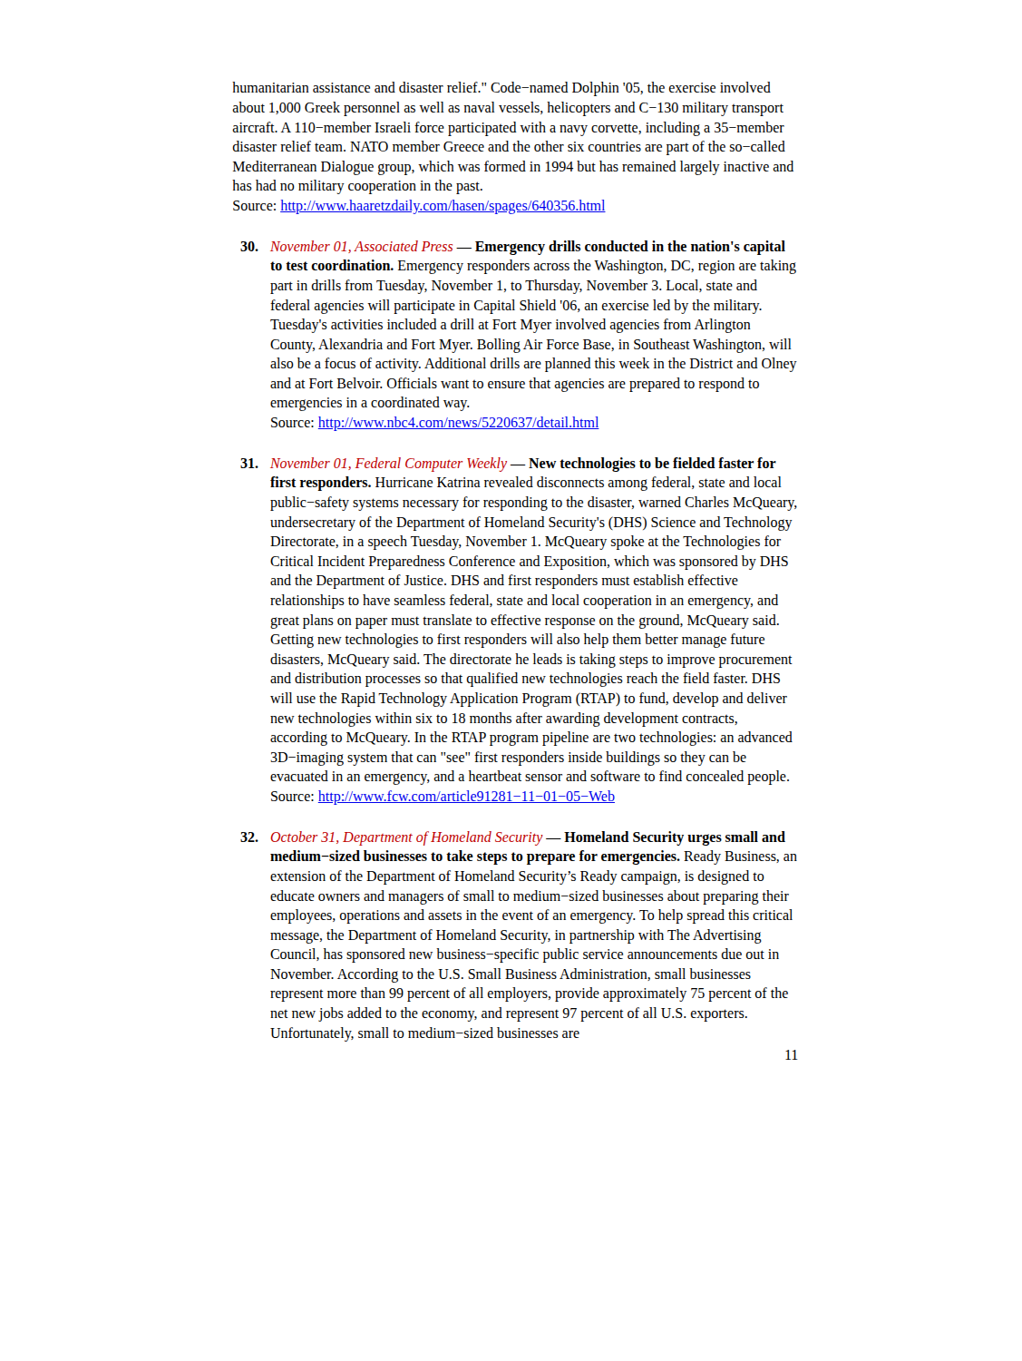humanitarian assistance and disaster relief." Code−named Dolphin '05, the exercise involved about 1,000 Greek personnel as well as naval vessels, helicopters and C−130 military transport aircraft. A 110−member Israeli force participated with a navy corvette, including a 35−member disaster relief team. NATO member Greece and the other six countries are part of the so−called Mediterranean Dialogue group, which was formed in 1994 but has remained largely inactive and has had no military cooperation in the past.
Source: http://www.haaretzdaily.com/hasen/spages/640356.html
30. November 01, Associated Press — Emergency drills conducted in the nation's capital to test coordination. Emergency responders across the Washington, DC, region are taking part in drills from Tuesday, November 1, to Thursday, November 3. Local, state and federal agencies will participate in Capital Shield '06, an exercise led by the military. Tuesday's activities included a drill at Fort Myer involved agencies from Arlington County, Alexandria and Fort Myer. Bolling Air Force Base, in Southeast Washington, will also be a focus of activity. Additional drills are planned this week in the District and Olney and at Fort Belvoir. Officials want to ensure that agencies are prepared to respond to emergencies in a coordinated way.
Source: http://www.nbc4.com/news/5220637/detail.html
31. November 01, Federal Computer Weekly — New technologies to be fielded faster for first responders. Hurricane Katrina revealed disconnects among federal, state and local public−safety systems necessary for responding to the disaster, warned Charles McQueary, undersecretary of the Department of Homeland Security's (DHS) Science and Technology Directorate, in a speech Tuesday, November 1. McQueary spoke at the Technologies for Critical Incident Preparedness Conference and Exposition, which was sponsored by DHS and the Department of Justice. DHS and first responders must establish effective relationships to have seamless federal, state and local cooperation in an emergency, and great plans on paper must translate to effective response on the ground, McQueary said. Getting new technologies to first responders will also help them better manage future disasters, McQueary said. The directorate he leads is taking steps to improve procurement and distribution processes so that qualified new technologies reach the field faster. DHS will use the Rapid Technology Application Program (RTAP) to fund, develop and deliver new technologies within six to 18 months after awarding development contracts, according to McQueary. In the RTAP program pipeline are two technologies: an advanced 3D−imaging system that can "see" first responders inside buildings so they can be evacuated in an emergency, and a heartbeat sensor and software to find concealed people.
Source: http://www.fcw.com/article91281−11−01−05−Web
32. October 31, Department of Homeland Security — Homeland Security urges small and medium−sized businesses to take steps to prepare for emergencies. Ready Business, an extension of the Department of Homeland Security’s Ready campaign, is designed to educate owners and managers of small to medium−sized businesses about preparing their employees, operations and assets in the event of an emergency. To help spread this critical message, the Department of Homeland Security, in partnership with The Advertising Council, has sponsored new business−specific public service announcements due out in November. According to the U.S. Small Business Administration, small businesses represent more than 99 percent of all employers, provide approximately 75 percent of the net new jobs added to the economy, and represent 97 percent of all U.S. exporters. Unfortunately, small to medium−sized businesses are
11